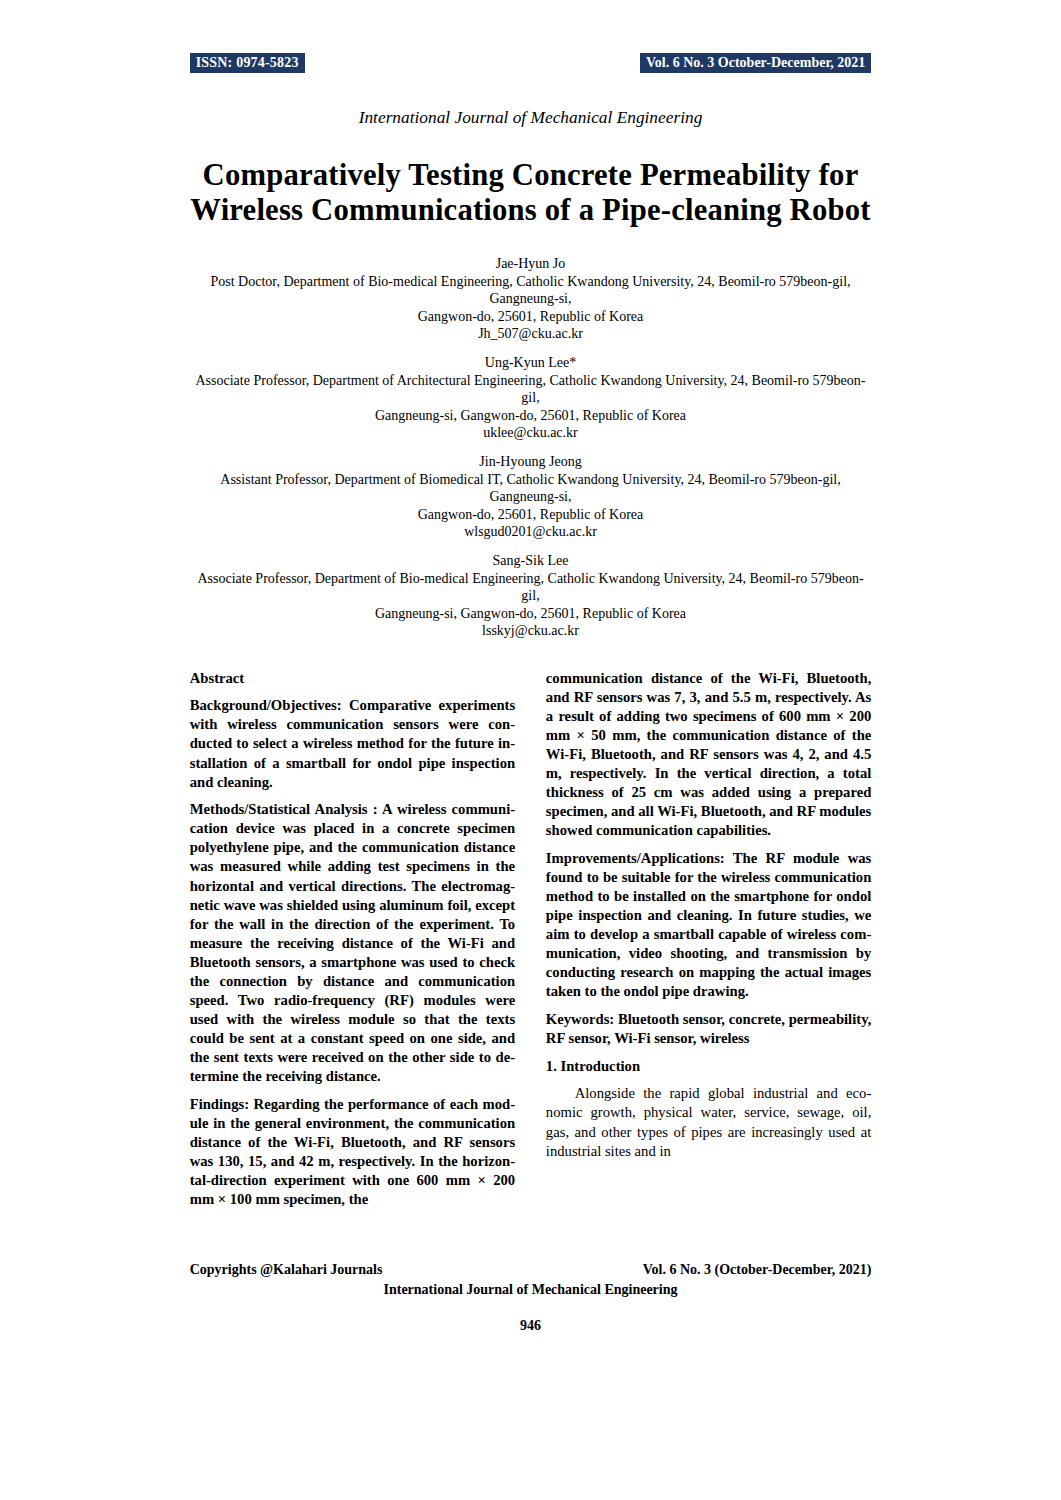ISSN: 0974-5823 Vol. 6 No. 3 October-December, 2021
International Journal of Mechanical Engineering
Comparatively Testing Concrete Permeability for Wireless Communications of a Pipe-cleaning Robot
Jae-Hyun Jo
Post Doctor, Department of Bio-medical Engineering, Catholic Kwandong University, 24, Beomil-ro 579beon-gil, Gangneung-si,
Gangwon-do, 25601, Republic of Korea
Jh_507@cku.ac.kr
Ung-Kyun Lee*
Associate Professor, Department of Architectural Engineering, Catholic Kwandong University, 24, Beomil-ro 579beon-gil,
Gangneung-si, Gangwon-do, 25601, Republic of Korea
uklee@cku.ac.kr
Jin-Hyoung Jeong
Assistant Professor, Department of Biomedical IT, Catholic Kwandong University, 24, Beomil-ro 579beon-gil, Gangneung-si,
Gangwon-do, 25601, Republic of Korea
wlsgud0201@cku.ac.kr
Sang-Sik Lee
Associate Professor, Department of Bio-medical Engineering, Catholic Kwandong University, 24, Beomil-ro 579beon-gil,
Gangneung-si, Gangwon-do, 25601, Republic of Korea
lsskyj@cku.ac.kr
Abstract
Background/Objectives: Comparative experiments with wireless communication sensors were conducted to select a wireless method for the future installation of a smartball for ondol pipe inspection and cleaning.
Methods/Statistical Analysis : A wireless communication device was placed in a concrete specimen polyethylene pipe, and the communication distance was measured while adding test specimens in the horizontal and vertical directions. The electromagnetic wave was shielded using aluminum foil, except for the wall in the direction of the experiment. To measure the receiving distance of the Wi-Fi and Bluetooth sensors, a smartphone was used to check the connection by distance and communication speed. Two radio-frequency (RF) modules were used with the wireless module so that the texts could be sent at a constant speed on one side, and the sent texts were received on the other side to determine the receiving distance.
Findings: Regarding the performance of each module in the general environment, the communication distance of the Wi-Fi, Bluetooth, and RF sensors was 130, 15, and 42 m, respectively. In the horizontal-direction experiment with one 600 mm × 200 mm × 100 mm specimen, the
communication distance of the Wi-Fi, Bluetooth, and RF sensors was 7, 3, and 5.5 m, respectively. As a result of adding two specimens of 600 mm × 200 mm × 50 mm, the communication distance of the Wi-Fi, Bluetooth, and RF sensors was 4, 2, and 4.5 m, respectively. In the vertical direction, a total thickness of 25 cm was added using a prepared specimen, and all Wi-Fi, Bluetooth, and RF modules showed communication capabilities.
Improvements/Applications: The RF module was found to be suitable for the wireless communication method to be installed on the smartphone for ondol pipe inspection and cleaning. In future studies, we aim to develop a smartball capable of wireless communication, video shooting, and transmission by conducting research on mapping the actual images taken to the ondol pipe drawing.
Keywords: Bluetooth sensor, concrete, permeability, RF sensor, Wi-Fi sensor, wireless
1. Introduction
Alongside the rapid global industrial and economic growth, physical water, service, sewage, oil, gas, and other types of pipes are increasingly used at industrial sites and in
Copyrights @Kalahari Journals Vol. 6 No. 3 (October-December, 2021)
International Journal of Mechanical Engineering
946